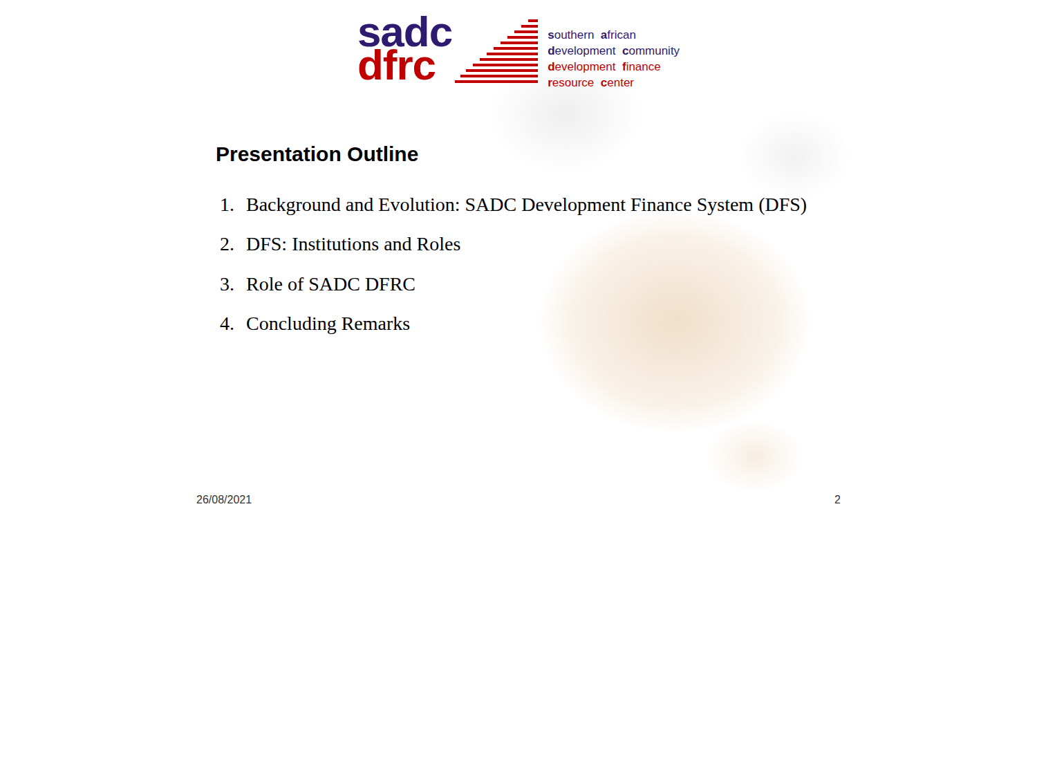sadc dfrc
southern african
development community
development finance
resource center
Presentation Outline
Background and Evolution: SADC Development Finance System (DFS)
DFS: Institutions and Roles
Role of SADC DFRC
Concluding Remarks
26/08/2021
2